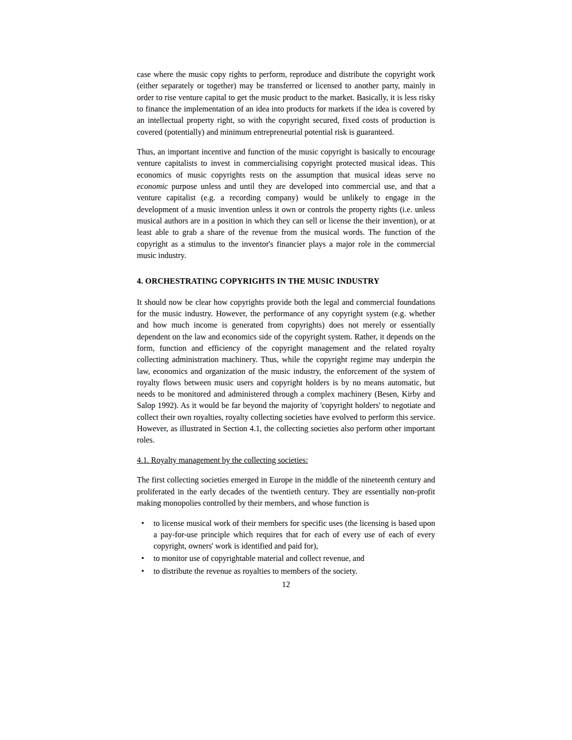case where the music copy rights to perform, reproduce and distribute the copyright work (either separately or together) may be transferred or licensed to another party, mainly in order to rise venture capital to get the music product to the market. Basically, it is less risky to finance the implementation of an idea into products for markets if the idea is covered by an intellectual property right, so with the copyright secured, fixed costs of production is covered (potentially) and minimum entrepreneurial potential risk is guaranteed.
Thus, an important incentive and function of the music copyright is basically to encourage venture capitalists to invest in commercialising copyright protected musical ideas. This economics of music copyrights rests on the assumption that musical ideas serve no economic purpose unless and until they are developed into commercial use, and that a venture capitalist (e.g. a recording company) would be unlikely to engage in the development of a music invention unless it own or controls the property rights (i.e. unless musical authors are in a position in which they can sell or license the their invention), or at least able to grab a share of the revenue from the musical words. The function of the copyright as a stimulus to the inventor's financier plays a major role in the commercial music industry.
4. ORCHESTRATING COPYRIGHTS IN THE MUSIC INDUSTRY
It should now be clear how copyrights provide both the legal and commercial foundations for the music industry. However, the performance of any copyright system (e.g. whether and how much income is generated from copyrights) does not merely or essentially dependent on the law and economics side of the copyright system. Rather, it depends on the form, function and efficiency of the copyright management and the related royalty collecting administration machinery. Thus, while the copyright regime may underpin the law, economics and organization of the music industry, the enforcement of the system of royalty flows between music users and copyright holders is by no means automatic, but needs to be monitored and administered through a complex machinery (Besen, Kirby and Salop 1992). As it would be far beyond the majority of 'copyright holders' to negotiate and collect their own royalties, royalty collecting societies have evolved to perform this service. However, as illustrated in Section 4.1, the collecting societies also perform other important roles.
4.1. Royalty management by the collecting societies:
The first collecting societies emerged in Europe in the middle of the nineteenth century and proliferated in the early decades of the twentieth century. They are essentially non-profit making monopolies controlled by their members, and whose function is
to license musical work of their members for specific uses (the licensing is based upon a pay-for-use principle which requires that for each of every use of each of every copyright, owners' work is identified and paid for),
to monitor use of copyrightable material and collect revenue, and
to distribute the revenue as royalties to members of the society.
12